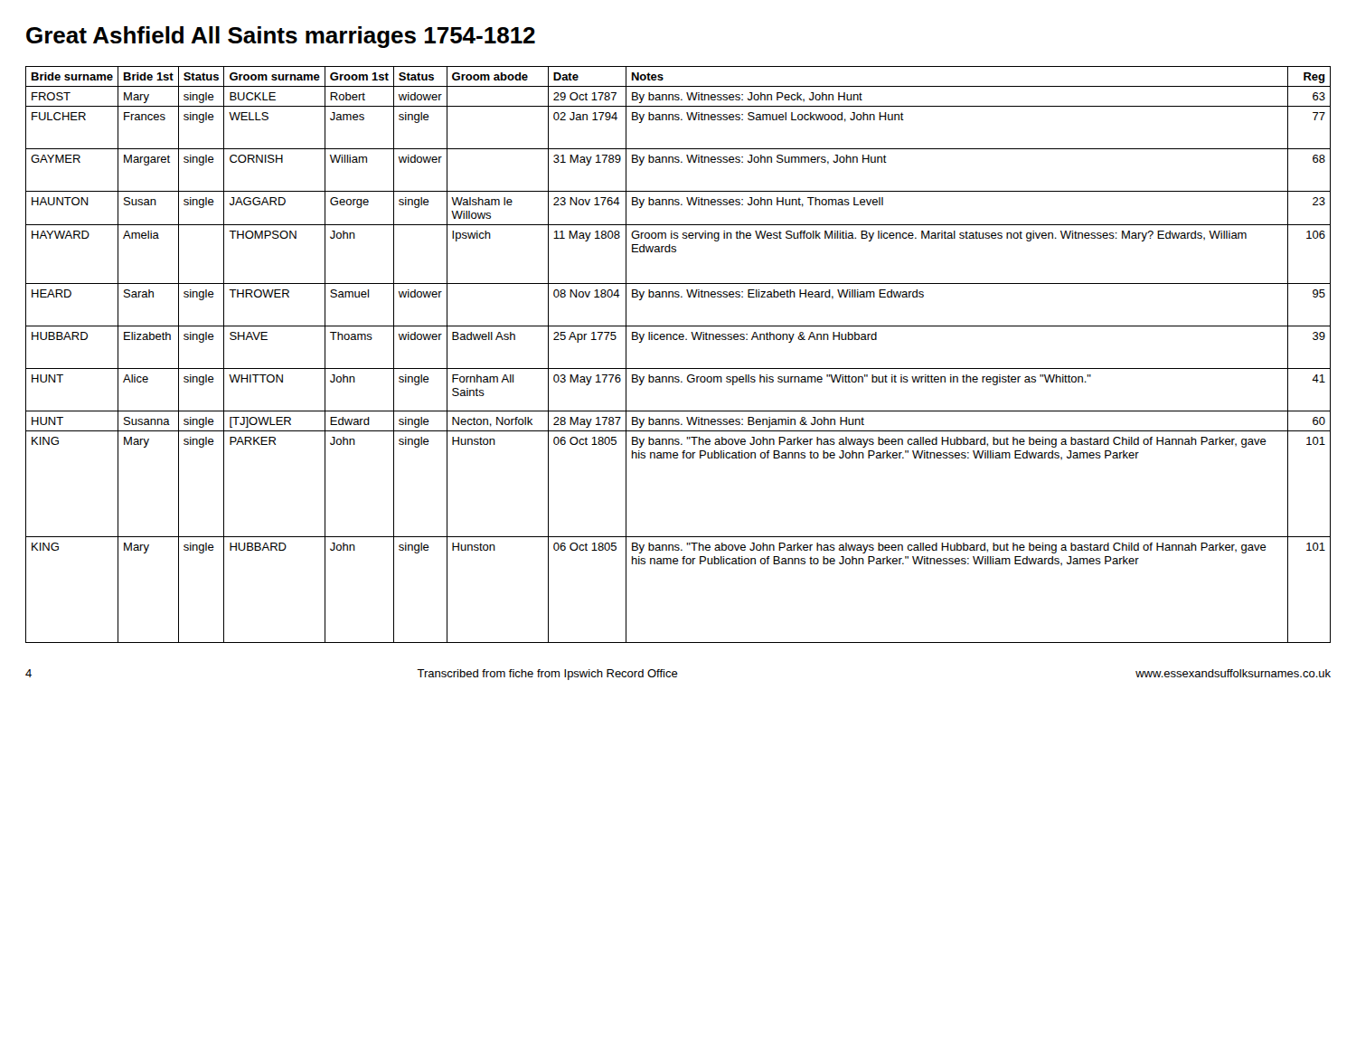Great Ashfield All Saints marriages 1754-1812
| Bride surname | Bride 1st | Status | Groom surname | Groom 1st | Status | Groom abode | Date | Notes | Reg |
| --- | --- | --- | --- | --- | --- | --- | --- | --- | --- |
| FROST | Mary | single | BUCKLE | Robert | widower | | 29 Oct 1787 | By banns. Witnesses: John Peck, John Hunt | 63 |
| FULCHER | Frances | single | WELLS | James | single | | 02 Jan 1794 | By banns. Witnesses: Samuel Lockwood, John Hunt | 77 |
| GAYMER | Margaret | single | CORNISH | William | widower | | 31 May 1789 | By banns. Witnesses: John Summers, John Hunt | 68 |
| HAUNTON | Susan | single | JAGGARD | George | single | Walsham le Willows | 23 Nov 1764 | By banns. Witnesses: John Hunt, Thomas Levell | 23 |
| HAYWARD | Amelia | | THOMPSON | John | | Ipswich | 11 May 1808 | Groom is serving in the West Suffolk Militia. By licence. Marital statuses not given. Witnesses: Mary? Edwards, William Edwards | 106 |
| HEARD | Sarah | single | THROWER | Samuel | widower | | 08 Nov 1804 | By banns. Witnesses: Elizabeth Heard, William Edwards | 95 |
| HUBBARD | Elizabeth | single | SHAVE | Thoams | widower | Badwell Ash | 25 Apr 1775 | By licence. Witnesses: Anthony & Ann Hubbard | 39 |
| HUNT | Alice | single | WHITTON | John | single | Fornham All Saints | 03 May 1776 | By banns. Groom spells his surname "Witton" but it is written in the register as "Whitton." | 41 |
| HUNT | Susanna | single | [TJ]OWLER | Edward | single | Necton, Norfolk | 28 May 1787 | By banns. Witnesses: Benjamin & John Hunt | 60 |
| KING | Mary | single | PARKER | John | single | Hunston | 06 Oct 1805 | By banns. "The above John Parker has always been called Hubbard, but he being a bastard Child of Hannah Parker, gave his name for Publication of Banns to be John Parker." Witnesses: William Edwards, James Parker | 101 |
| KING | Mary | single | HUBBARD | John | single | Hunston | 06 Oct 1805 | By banns. "The above John Parker has always been called Hubbard, but he being a bastard Child of Hannah Parker, gave his name for Publication of Banns to be John Parker." Witnesses: William Edwards, James Parker | 101 |
4
Transcribed from fiche from Ipswich Record Office
www.essexandsuffolksurnames.co.uk